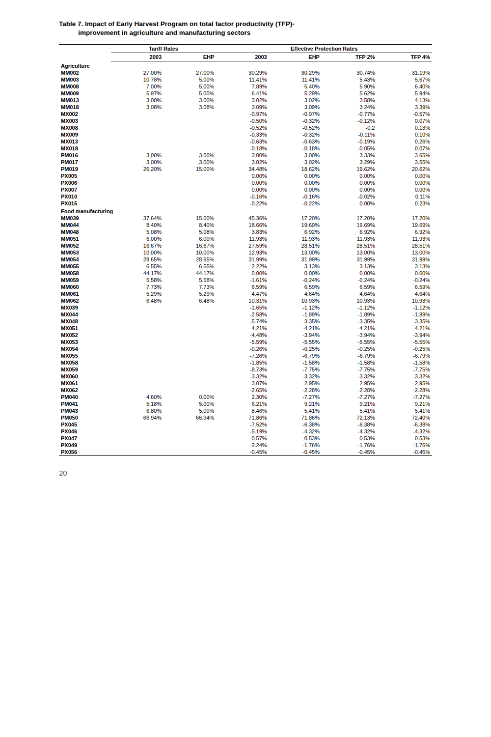Table 7. Impact of Early Harvest Program on total factor productivity (TFP)- improvement in agriculture and manufacturing sectors
| | Tariff Rates | Effective Protection Rates |
| --- | --- | --- |
| 2003 | EHP | 2003 | EHP | TFP 2% | TFP 4% |
| Agriculture |
| MM002 | 27.00% | 27.00% | 30.29% | 30.29% | 30.74% | 31.19% |
| MM003 | 10.78% | 5.00% | 11.41% | 11.41% | 5.43% | 5.67% |
| MM008 | 7.00% | 5.00% | 7.89% | 5.40% | 5.90% | 6.40% |
| MM009 | 5.97% | 5.00% | 6.41% | 5.29% | 5.62% | 5.94% |
| MM013 | 3.00% | 3.00% | 3.02% | 3.02% | 3.58% | 4.13% |
| MM018 | 3.08% | 3.08% | 3.09% | 3.09% | 3.24% | 3.39% |
| MX002 | | | -0.97% | -0.97% | -0.77% | -0.57% |
| MX003 | | | -0.50% | -0.32% | -0.12% | 0.07% |
| MX008 | | | -0.52% | -0.52% | -0.2 | 0.13% |
| MX009 | | | -0.33% | -0.32% | -0.11% | 0.10% |
| MX013 | | | -0.63% | -0.63% | -0.19% | 0.26% |
| MX018 | | | -0.18% | -0.18% | -0.05% | 0.07% |
| PM016 | 3.00% | 3.00% | 3.00% | 3.00% | 3.33% | 3.65% |
| PM017 | 3.00% | 3.00% | 3.02% | 3.02% | 3.29% | 3.55% |
| PM019 | 26.20% | 15.00% | 34.48% | 18.62% | 19.62% | 20.62% |
| PX005 | | | 0.00% | 0.00% | 0.00% | 0.00% |
| PX006 | | | 0.00% | 0.00% | 0.00% | 0.00% |
| PX007 | | | 0.00% | 0.00% | 0.00% | 0.00% |
| PX010 | | | -0.16% | -0.16% | -0.02% | 0.11% |
| PX015 | | | -0.22% | -0.22% | 0.00% | 0.23% |
| Food manufacturing |
| MM039 | 37.64% | 15.00% | 45.36% | 17.20% | 17.20% | 17.20% |
| MM044 | 8.40% | 8.40% | 18.66% | 19.69% | 19.69% | 19.69% |
| MM048 | 5.08% | 5.08% | 3.83% | 6.92% | 6.92% | 6.92% |
| MM051 | 6.00% | 6.00% | 11.93% | 11.93% | 11.93% | 11.93% |
| MM052 | 16.67% | 16.67% | 27.59% | 28.51% | 28.51% | 28.51% |
| MM053 | 10.00% | 10.00% | 12.93% | 13.00% | 13.00% | 13.00% |
| MM054 | 28.65% | 28.65% | 31.99% | 31.99% | 31.99% | 31.99% |
| MM055 | 6.55% | 6.55% | 2.22% | 3.13% | 3.13% | 3.13% |
| MM058 | 44.17% | 44.17% | 0.00% | 0.00% | 0.00% | 0.00% |
| MM059 | 5.58% | 5.58% | -1.61% | -0.24% | -0.24% | -0.24% |
| MM060 | 7.73% | 7.73% | 6.59% | 6.59% | 6.59% | 6.59% |
| MM061 | 5.29% | 5.29% | 4.47% | 4.64% | 4.64% | 4.64% |
| MM062 | 6.48% | 6.48% | 10.31% | 10.93% | 10.93% | 10.93% |
| MX039 | | | -1.65% | -1.12% | -1.12% | -1.12% |
| MX044 | | | -2.58% | -1.89% | -1.89% | -1.89% |
| MX048 | | | -5.74% | -3.35% | -3.35% | -3.35% |
| MX051 | | | -4.21% | -4.21% | -4.21% | -4.21% |
| MX052 | | | -4.48% | -3.94% | -3.94% | -3.94% |
| MX053 | | | -5.59% | -5.55% | -5.55% | -5.55% |
| MX054 | | | -0.26% | -0.25% | -0.25% | -0.25% |
| MX055 | | | -7.26% | -6.79% | -6.79% | -6.79% |
| MX058 | | | -1.85% | -1.58% | -1.58% | -1.58% |
| MX059 | | | -8.73% | -7.75% | -7.75% | -7.75% |
| MX060 | | | -3.32% | -3.32% | -3.32% | -3.32% |
| MX061 | | | -3.07% | -2.95% | -2.95% | -2.95% |
| MX062 | | | -2.65% | -2.28% | -2.28% | -2.28% |
| PM040 | 4.60% | 0.00% | 2.30% | -7.27% | -7.27% | -7.27% |
| PM041 | 5.18% | 5.00% | 6.21% | 9.21% | 9.21% | 9.21% |
| PM043 | 6.80% | 5.00% | 8.46% | 5.41% | 5.41% | 5.41% |
| PM050 | 66.94% | 66.94% | 71.86% | 71.86% | 72.13% | 72.40% |
| PX045 | | | -7.52% | -6.38% | -6.38% | -6.38% |
| PX046 | | | -5.19% | -4.32% | -4.32% | -4.32% |
| PX047 | | | -0.57% | -0.53% | -0.53% | -0.53% |
| PX049 | | | -2.24% | -1.76% | -1.76% | -1.76% |
| PX056 | | | -0.45% | -0.45% | -0.45% | -0.45% |
20